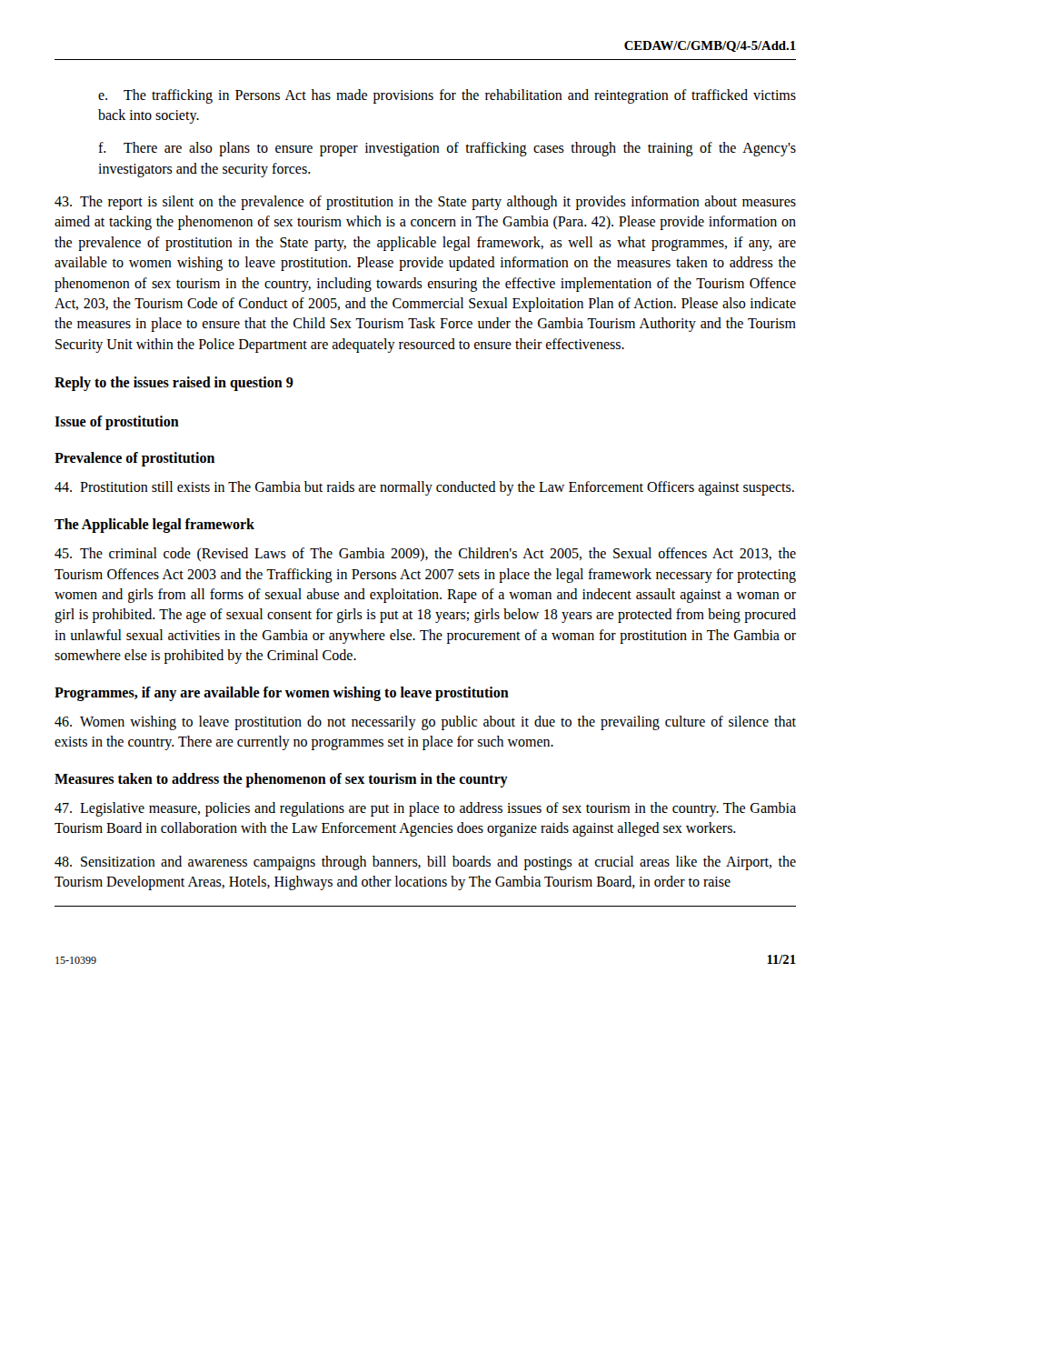CEDAW/C/GMB/Q/4-5/Add.1
e. The trafficking in Persons Act has made provisions for the rehabilitation and reintegration of trafficked victims back into society.
f. There are also plans to ensure proper investigation of trafficking cases through the training of the Agency's investigators and the security forces.
43. The report is silent on the prevalence of prostitution in the State party although it provides information about measures aimed at tacking the phenomenon of sex tourism which is a concern in The Gambia (Para. 42). Please provide information on the prevalence of prostitution in the State party, the applicable legal framework, as well as what programmes, if any, are available to women wishing to leave prostitution. Please provide updated information on the measures taken to address the phenomenon of sex tourism in the country, including towards ensuring the effective implementation of the Tourism Offence Act, 203, the Tourism Code of Conduct of 2005, and the Commercial Sexual Exploitation Plan of Action. Please also indicate the measures in place to ensure that the Child Sex Tourism Task Force under the Gambia Tourism Authority and the Tourism Security Unit within the Police Department are adequately resourced to ensure their effectiveness.
Reply to the issues raised in question 9
Issue of prostitution
Prevalence of prostitution
44. Prostitution still exists in The Gambia but raids are normally conducted by the Law Enforcement Officers against suspects.
The Applicable legal framework
45. The criminal code (Revised Laws of The Gambia 2009), the Children's Act 2005, the Sexual offences Act 2013, the Tourism Offences Act 2003 and the Trafficking in Persons Act 2007 sets in place the legal framework necessary for protecting women and girls from all forms of sexual abuse and exploitation. Rape of a woman and indecent assault against a woman or girl is prohibited. The age of sexual consent for girls is put at 18 years; girls below 18 years are protected from being procured in unlawful sexual activities in the Gambia or anywhere else. The procurement of a woman for prostitution in The Gambia or somewhere else is prohibited by the Criminal Code.
Programmes, if any are available for women wishing to leave prostitution
46. Women wishing to leave prostitution do not necessarily go public about it due to the prevailing culture of silence that exists in the country. There are currently no programmes set in place for such women.
Measures taken to address the phenomenon of sex tourism in the country
47. Legislative measure, policies and regulations are put in place to address issues of sex tourism in the country. The Gambia Tourism Board in collaboration with the Law Enforcement Agencies does organize raids against alleged sex workers.
48. Sensitization and awareness campaigns through banners, bill boards and postings at crucial areas like the Airport, the Tourism Development Areas, Hotels, Highways and other locations by The Gambia Tourism Board, in order to raise
15-10399
11/21